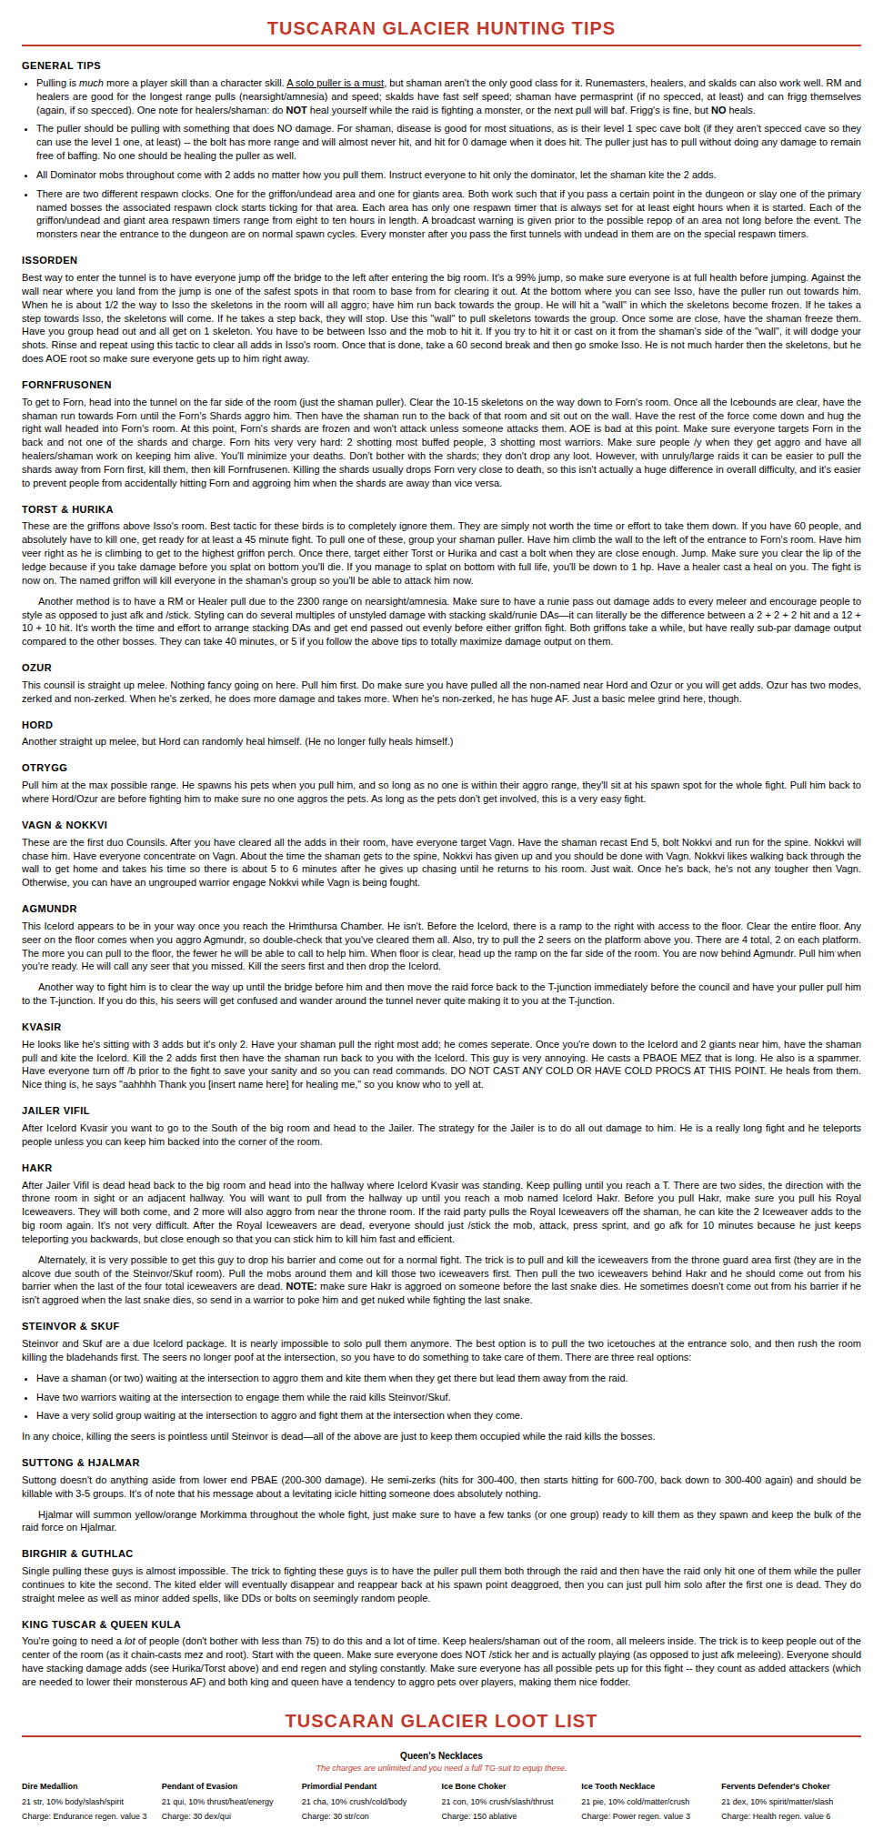Tuscaran Glacier Hunting Tips
General Tips
Pulling is much more a player skill than a character skill. A solo puller is a must, but shaman aren't the only good class for it. Runemasters, healers, and skalds can also work well. RM and healers are good for the longest range pulls (nearsight/amnesia) and speed; skalds have fast self speed; shaman have permasprint (if no specced, at least) and can frigg themselves (again, if so specced). One note for healers/shaman: do NOT heal yourself while the raid is fighting a monster, or the next pull will baf. Frigg's is fine, but NO heals.
The puller should be pulling with something that does NO damage. For shaman, disease is good for most situations, as is their level 1 spec cave bolt (if they aren't specced cave so they can use the level 1 one, at least) -- the bolt has more range and will almost never hit, and hit for 0 damage when it does hit. The puller just has to pull without doing any damage to remain free of baffing. No one should be healing the puller as well.
All Dominator mobs throughout come with 2 adds no matter how you pull them. Instruct everyone to hit only the dominator, let the shaman kite the 2 adds.
There are two different respawn clocks. One for the griffon/undead area and one for giants area. Both work such that if you pass a certain point in the dungeon or slay one of the primary named bosses the associated respawn clock starts ticking for that area. Each area has only one respawn timer that is always set for at least eight hours when it is started. Each of the griffon/undead and giant area respawn timers range from eight to ten hours in length. A broadcast warning is given prior to the possible repop of an area not long before the event. The monsters near the entrance to the dungeon are on normal spawn cycles. Every monster after you pass the first tunnels with undead in them are on the special respawn timers.
Issorden
Best way to enter the tunnel is to have everyone jump off the bridge to the left after entering the big room. It's a 99% jump, so make sure everyone is at full health before jumping. Against the wall near where you land from the jump is one of the safest spots in that room to base from for clearing it out. At the bottom where you can see Isso, have the puller run out towards him. When he is about 1/2 the way to Isso the skeletons in the room will all aggro; have him run back towards the group. He will hit a "wall" in which the skeletons become frozen. If he takes a step towards Isso, the skeletons will come. If he takes a step back, they will stop. Use this "wall" to pull skeletons towards the group. Once some are close, have the shaman freeze them. Have you group head out and all get on 1 skeleton. You have to be between Isso and the mob to hit it. If you try to hit it or cast on it from the shaman's side of the "wall", it will dodge your shots. Rinse and repeat using this tactic to clear all adds in Isso's room. Once that is done, take a 60 second break and then go smoke Isso. He is not much harder then the skeletons, but he does AOE root so make sure everyone gets up to him right away.
Fornfrusonen
To get to Forn, head into the tunnel on the far side of the room (just the shaman puller). Clear the 10-15 skeletons on the way down to Forn's room. Once all the Icebounds are clear, have the shaman run towards Forn until the Forn's Shards aggro him. Then have the shaman run to the back of that room and sit out on the wall. Have the rest of the force come down and hug the right wall headed into Forn's room. At this point, Forn's shards are frozen and won't attack unless someone attacks them. AOE is bad at this point. Make sure everyone targets Forn in the back and not one of the shards and charge. Forn hits very very hard: 2 shotting most buffed people, 3 shotting most warriors. Make sure people /y when they get aggro and have all healers/shaman work on keeping him alive. You'll minimize your deaths. Don't bother with the shards; they don't drop any loot. However, with unruly/large raids it can be easier to pull the shards away from Forn first, kill them, then kill Fornfrusenen. Killing the shards usually drops Forn very close to death, so this isn't actually a huge difference in overall difficulty, and it's easier to prevent people from accidentally hitting Forn and aggroing him when the shards are away than vice versa.
Torst & Hurika
These are the griffons above Isso's room. Best tactic for these birds is to completely ignore them. They are simply not worth the time or effort to take them down. If you have 60 people, and absolutely have to kill one, get ready for at least a 45 minute fight. To pull one of these, group your shaman puller. Have him climb the wall to the left of the entrance to Forn's room. Have him veer right as he is climbing to get to the highest griffon perch. Once there, target either Torst or Hurika and cast a bolt when they are close enough. Jump. Make sure you clear the lip of the ledge because if you take damage before you splat on bottom you'll die. If you manage to splat on bottom with full life, you'll be down to 1 hp. Have a healer cast a heal on you. The fight is now on. The named griffon will kill everyone in the shaman's group so you'll be able to attack him now.
Another method is to have a RM or Healer pull due to the 2300 range on nearsight/amnesia. Make sure to have a runie pass out damage adds to every meleer and encourage people to style as opposed to just afk and /stick. Styling can do several multiples of unstyled damage with stacking skald/runie DAs—it can literally be the difference between a 2 + 2 + 2 hit and a 12 + 10 + 10 hit. It's worth the time and effort to arrange stacking DAs and get end passed out evenly before either griffon fight. Both griffons take a while, but have really sub-par damage output compared to the other bosses. They can take 40 minutes, or 5 if you follow the above tips to totally maximize damage output on them.
Ozur
This counsil is straight up melee. Nothing fancy going on here. Pull him first. Do make sure you have pulled all the non-named near Hord and Ozur or you will get adds. Ozur has two modes, zerked and non-zerked. When he's zerked, he does more damage and takes more. When he's non-zerked, he has huge AF. Just a basic melee grind here, though.
Hord
Another straight up melee, but Hord can randomly heal himself. (He no longer fully heals himself.)
Otrygg
Pull him at the max possible range. He spawns his pets when you pull him, and so long as no one is within their aggro range, they'll sit at his spawn spot for the whole fight. Pull him back to where Hord/Ozur are before fighting him to make sure no one aggros the pets. As long as the pets don't get involved, this is a very easy fight.
Vagn & Nokkvi
These are the first duo Counsils. After you have cleared all the adds in their room, have everyone target Vagn. Have the shaman recast End 5, bolt Nokkvi and run for the spine. Nokkvi will chase him. Have everyone concentrate on Vagn. About the time the shaman gets to the spine, Nokkvi has given up and you should be done with Vagn. Nokkvi likes walking back through the wall to get home and takes his time so there is about 5 to 6 minutes after he gives up chasing until he returns to his room. Just wait. Once he's back, he's not any tougher then Vagn. Otherwise, you can have an ungrouped warrior engage Nokkvi while Vagn is being fought.
Agmundr
This Icelord appears to be in your way once you reach the Hrimthursa Chamber. He isn't. Before the Icelord, there is a ramp to the right with access to the floor. Clear the entire floor. Any seer on the floor comes when you aggro Agmundr, so double-check that you've cleared them all. Also, try to pull the 2 seers on the platform above you. There are 4 total, 2 on each platform. The more you can pull to the floor, the fewer he will be able to call to help him. When floor is clear, head up the ramp on the far side of the room. You are now behind Agmundr. Pull him when you're ready. He will call any seer that you missed. Kill the seers first and then drop the Icelord.
Another way to fight him is to clear the way up until the bridge before him and then move the raid force back to the T-junction immediately before the council and have your puller pull him to the T-junction. If you do this, his seers will get confused and wander around the tunnel never quite making it to you at the T-junction.
Kvasir
He looks like he's sitting with 3 adds but it's only 2. Have your shaman pull the right most add; he comes seperate. Once you're down to the Icelord and 2 giants near him, have the shaman pull and kite the Icelord. Kill the 2 adds first then have the shaman run back to you with the Icelord. This guy is very annoying. He casts a PBAOE MEZ that is long. He also is a spammer. Have everyone turn off /b prior to the fight to save your sanity and so you can read commands. DO NOT CAST ANY COLD OR HAVE COLD PROCS AT THIS POINT. He heals from them. Nice thing is, he says "aahhhh Thank you [insert name here] for healing me," so you know who to yell at.
Jailer Vifil
After Icelord Kvasir you want to go to the South of the big room and head to the Jailer. The strategy for the Jailer is to do all out damage to him. He is a really long fight and he teleports people unless you can keep him backed into the corner of the room.
Hakr
After Jailer Vifil is dead head back to the big room and head into the hallway where Icelord Kvasir was standing. Keep pulling until you reach a T. There are two sides, the direction with the throne room in sight or an adjacent hallway. You will want to pull from the hallway up until you reach a mob named Icelord Hakr. Before you pull Hakr, make sure you pull his Royal Iceweavers. They will both come, and 2 more will also aggro from near the throne room. If the raid party pulls the Royal Iceweavers off the shaman, he can kite the 2 Iceweaver adds to the big room again. It's not very difficult. After the Royal Iceweavers are dead, everyone should just /stick the mob, attack, press sprint, and go afk for 10 minutes because he just keeps teleporting you backwards, but close enough so that you can stick him to kill him fast and efficient.
Alternately, it is very possible to get this guy to drop his barrier and come out for a normal fight. The trick is to pull and kill the iceweavers from the throne guard area first (they are in the alcove due south of the Steinvor/Skuf room). Pull the mobs around them and kill those two iceweavers first. Then pull the two iceweavers behind Hakr and he should come out from his barrier when the last of the four total iceweavers are dead. NOTE: make sure Hakr is aggroed on someone before the last snake dies. He sometimes doesn't come out from his barrier if he isn't aggroed when the last snake dies, so send in a warrior to poke him and get nuked while fighting the last snake.
Steinvor & Skuf
Steinvor and Skuf are a due Icelord package. It is nearly impossible to solo pull them anymore. The best option is to pull the two icetouches at the entrance solo, and then rush the room killing the bladehands first. The seers no longer poof at the intersection, so you have to do something to take care of them. There are three real options:
Have a shaman (or two) waiting at the intersection to aggro them and kite them when they get there but lead them away from the raid.
Have two warriors waiting at the intersection to engage them while the raid kills Steinvor/Skuf.
Have a very solid group waiting at the intersection to aggro and fight them at the intersection when they come.
In any choice, killing the seers is pointless until Steinvor is dead—all of the above are just to keep them occupied while the raid kills the bosses.
Suttong & Hjalmar
Suttong doesn't do anything aside from lower end PBAE (200-300 damage). He semi-zerks (hits for 300-400, then starts hitting for 600-700, back down to 300-400 again) and should be killable with 3-5 groups. It's of note that his message about a levitating icicle hitting someone does absolutely nothing.
Hjalmar will summon yellow/orange Morkimma throughout the whole fight, just make sure to have a few tanks (or one group) ready to kill them as they spawn and keep the bulk of the raid force on Hjalmar.
Birghir & Guthlac
Single pulling these guys is almost impossible. The trick to fighting these guys is to have the puller pull them both through the raid and then have the raid only hit one of them while the puller continues to kite the second. The kited elder will eventually disappear and reappear back at his spawn point deaggroed, then you can just pull him solo after the first one is dead. They do straight melee as well as minor added spells, like DDs or bolts on seemingly random people.
King Tuscar & Queen Kula
You're going to need a lot of people (don't bother with less than 75) to do this and a lot of time. Keep healers/shaman out of the room, all meleers inside. The trick is to keep people out of the center of the room (as it chain-casts mez and root). Start with the queen. Make sure everyone does NOT /stick her and is actually playing (as opposed to just afk meleeing). Everyone should have stacking damage adds (see Hurika/Torst above) and end regen and styling constantly. Make sure everyone has all possible pets up for this fight -- they count as added attackers (which are needed to lower their monsterous AF) and both king and queen have a tendency to aggro pets over players, making them nice fodder.
Tuscaran Glacier Loot List
Queen's Necklaces
The charges are unlimited and you need a full TG-suit to equip these.
| Dire Medallion | Pendant of Evasion | Primordial Pendant | Ice Bone Choker | Ice Tooth Necklace | Fervents Defender's Choker |
| 21 str, 10% body/slash/spirit | 21 qui, 10% thrust/heat/energy | 21 cha, 10% crush/cold/body | 21 con, 10% crush/slash/thrust | 21 pie, 10% cold/matter/crush | 21 dex, 10% spirit/matter/slash |
| Charge: Endurance regen. value 3 | Charge: 30 dex/qui | Charge: 30 str/con | Charge: 150 ablative | Charge: Power regen. value 3 | Charge: Health regen. value 6 |